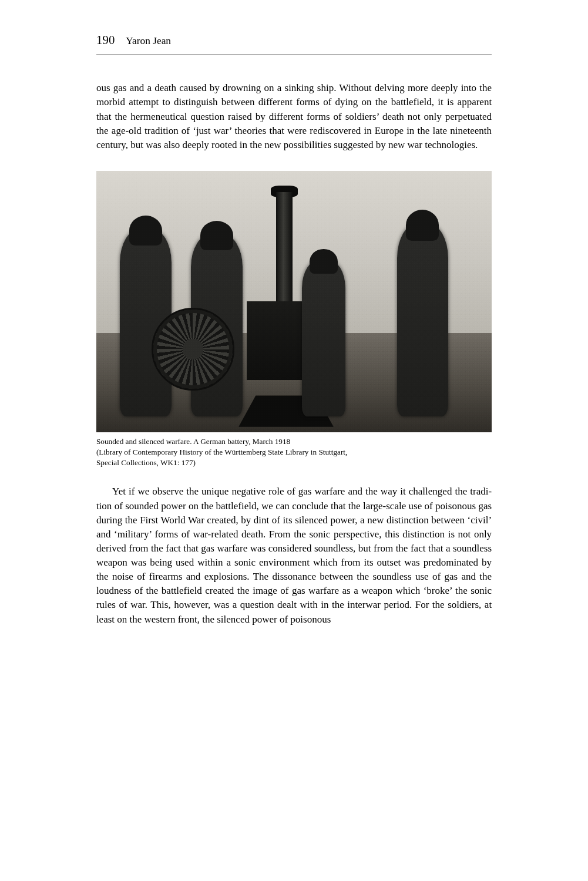190 Yaron Jean
ous gas and a death caused by drowning on a sinking ship. Without delving more deeply into the morbid attempt to distinguish between different forms of dying on the battlefield, it is apparent that the hermeneutical question raised by different forms of soldiers’ death not only perpetuated the age-old tradition of ‘just war’ theories that were rediscovered in Europe in the late nineteenth century, but was also deeply rooted in the new possibilities suggested by new war technologies.
Sounded and silenced warfare. A German battery, March 1918
(Library of Contemporary History of the Württemberg State Library in Stuttgart,
Special Collections, WK1: 177)
Yet if we observe the unique negative role of gas warfare and the way it challenged the tradition of sounded power on the battlefield, we can conclude that the large-scale use of poisonous gas during the First World War created, by dint of its silenced power, a new distinction between ‘civil’ and ‘military’ forms of war-related death. From the sonic perspective, this distinction is not only derived from the fact that gas warfare was considered soundless, but from the fact that a soundless weapon was being used within a sonic environment which from its outset was predominated by the noise of firearms and explosions. The dissonance between the soundless use of gas and the loudness of the battlefield created the image of gas warfare as a weapon which ‘broke’ the sonic rules of war. This, however, was a question dealt with in the interwar period. For the soldiers, at least on the western front, the silenced power of poisonous